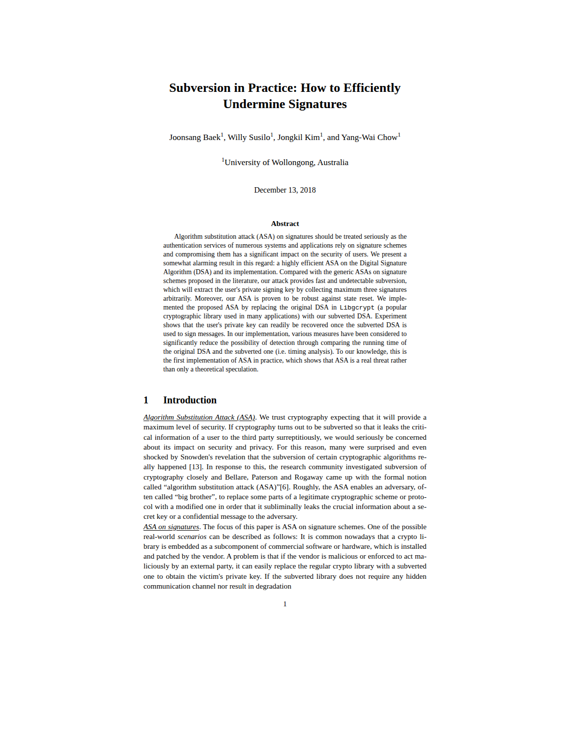Subversion in Practice: How to Efficiently
Undermine Signatures
Joonsang Baek1, Willy Susilo1, Jongkil Kim1, and Yang-Wai Chow1
1University of Wollongong, Australia
December 13, 2018
Abstract
Algorithm substitution attack (ASA) on signatures should be treated seriously as the authentication services of numerous systems and applications rely on signature schemes and compromising them has a significant impact on the security of users. We present a somewhat alarming result in this regard: a highly efficient ASA on the Digital Signature Algorithm (DSA) and its implementation. Compared with the generic ASAs on signature schemes proposed in the literature, our attack provides fast and undetectable subversion, which will extract the user's private signing key by collecting maximum three signatures arbitrarily. Moreover, our ASA is proven to be robust against state reset. We implemented the proposed ASA by replacing the original DSA in Libgcrypt (a popular cryptographic library used in many applications) with our subverted DSA. Experiment shows that the user's private key can readily be recovered once the subverted DSA is used to sign messages. In our implementation, various measures have been considered to significantly reduce the possibility of detection through comparing the running time of the original DSA and the subverted one (i.e. timing analysis). To our knowledge, this is the first implementation of ASA in practice, which shows that ASA is a real threat rather than only a theoretical speculation.
1 Introduction
Algorithm Substitution Attack (ASA). We trust cryptography expecting that it will provide a maximum level of security. If cryptography turns out to be subverted so that it leaks the critical information of a user to the third party surreptitiously, we would seriously be concerned about its impact on security and privacy. For this reason, many were surprised and even shocked by Snowden's revelation that the subversion of certain cryptographic algorithms really happened [13]. In response to this, the research community investigated subversion of cryptography closely and Bellare, Paterson and Rogaway came up with the formal notion called “algorithm substitution attack (ASA)”[6]. Roughly, the ASA enables an adversary, often called “big brother”, to replace some parts of a legitimate cryptographic scheme or protocol with a modified one in order that it subliminally leaks the crucial information about a secret key or a confidential message to the adversary.
ASA on signatures. The focus of this paper is ASA on signature schemes. One of the possible real-world scenarios can be described as follows: It is common nowadays that a crypto library is embedded as a subcomponent of commercial software or hardware, which is installed and patched by the vendor. A problem is that if the vendor is malicious or enforced to act maliciously by an external party, it can easily replace the regular crypto library with a subverted one to obtain the victim's private key. If the subverted library does not require any hidden communication channel nor result in degradation
1